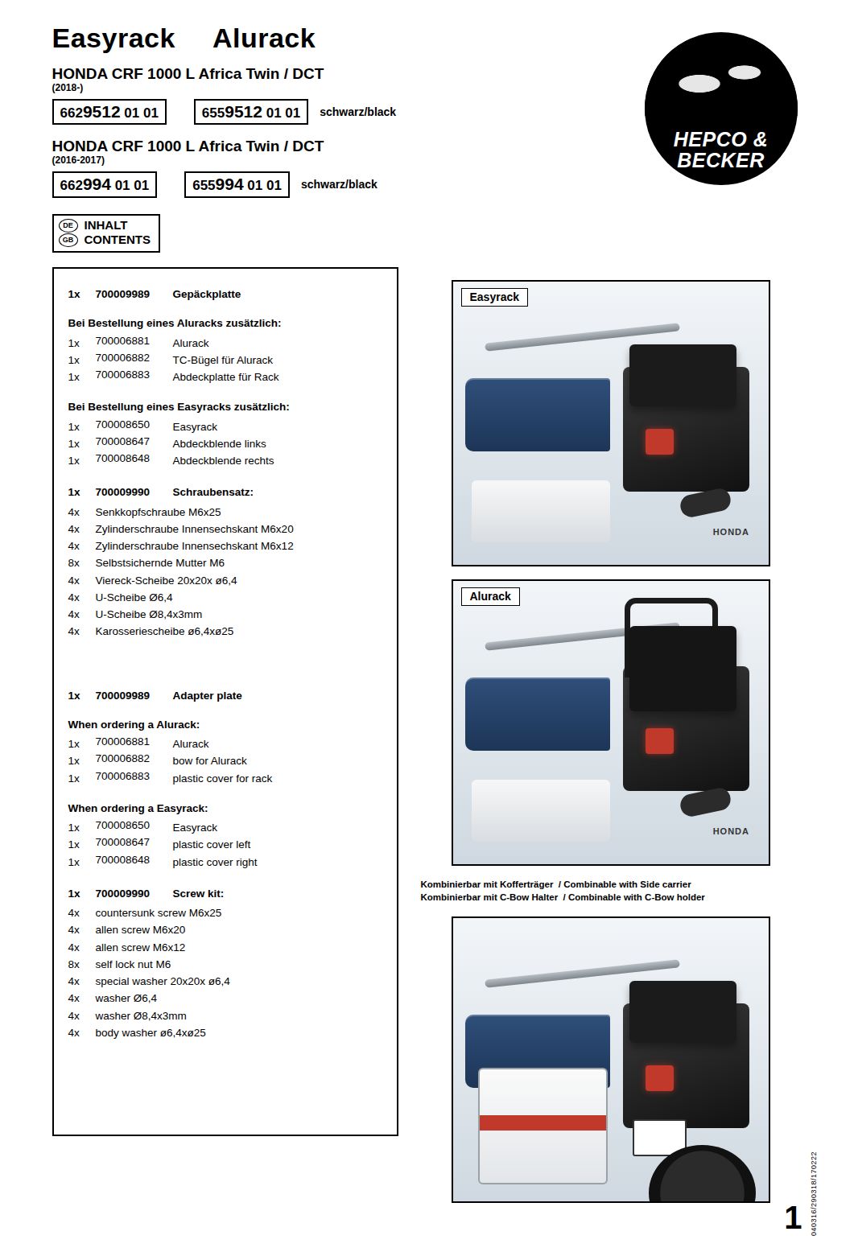HEPCO & BECKER
Easyrack Alurack
HONDA CRF 1000 L Africa Twin / DCT (2018-)
6629512 01 01 6559512 01 01 schwarz/black
HONDA CRF 1000 L Africa Twin / DCT (2016-2017)
662994 01 01 655994 01 01 schwarz/black
DE INHALT
GB CONTENTS
1x 700009989 Gepäckplatte
Bei Bestellung eines Aluracks zusätzlich:
| 1x | 700006881 | Alurack |
| 1x | 700006882 | TC-Bügel für Alurack |
| 1x | 700006883 | Abdeckplatte für Rack |
Bei Bestellung eines Easyracks zusätzlich:
| 1x | 700008650 | Easyrack |
| 1x | 700008647 | Abdeckblende links |
| 1x | 700008648 | Abdeckblende rechts |
1x 700009990 Schraubensatz:
| 4x | Senkkopfschraube M6x25 |
| 4x | Zylinderschraube Innensechskant M6x20 |
| 4x | Zylinderschraube Innensechskant M6x12 |
| 8x | Selbstsichernde Mutter M6 |
| 4x | Viereck-Scheibe 20x20x ø6,4 |
| 4x | U-Scheibe Ø6,4 |
| 4x | U-Scheibe Ø8,4x3mm |
| 4x | Karosseriescheibe ø6,4xø25 |
1x 700009989 Adapter plate
When ordering a Alurack:
| 1x | 700006881 | Alurack |
| 1x | 700006882 | bow for Alurack |
| 1x | 700006883 | plastic cover for rack |
When ordering a Easyrack:
| 1x | 700008650 | Easyrack |
| 1x | 700008647 | plastic cover left |
| 1x | 700008648 | plastic cover right |
1x 700009990 Screw kit:
| 4x | countersunk screw M6x25 |
| 4x | allen screw M6x20 |
| 4x | allen screw M6x12 |
| 8x | self lock nut M6 |
| 4x | special washer 20x20x ø6,4 |
| 4x | washer Ø6,4 |
| 4x | washer Ø8,4x3mm |
| 4x | body washer ø6,4xø25 |
Easyrack
HONDA
Alurack
HONDA
Kombinierbar mit Kofferträger / Combinable with Side carrier
Kombinierbar mit C-Bow Halter / Combinable with C-Bow holder
040316/290318/170222
1